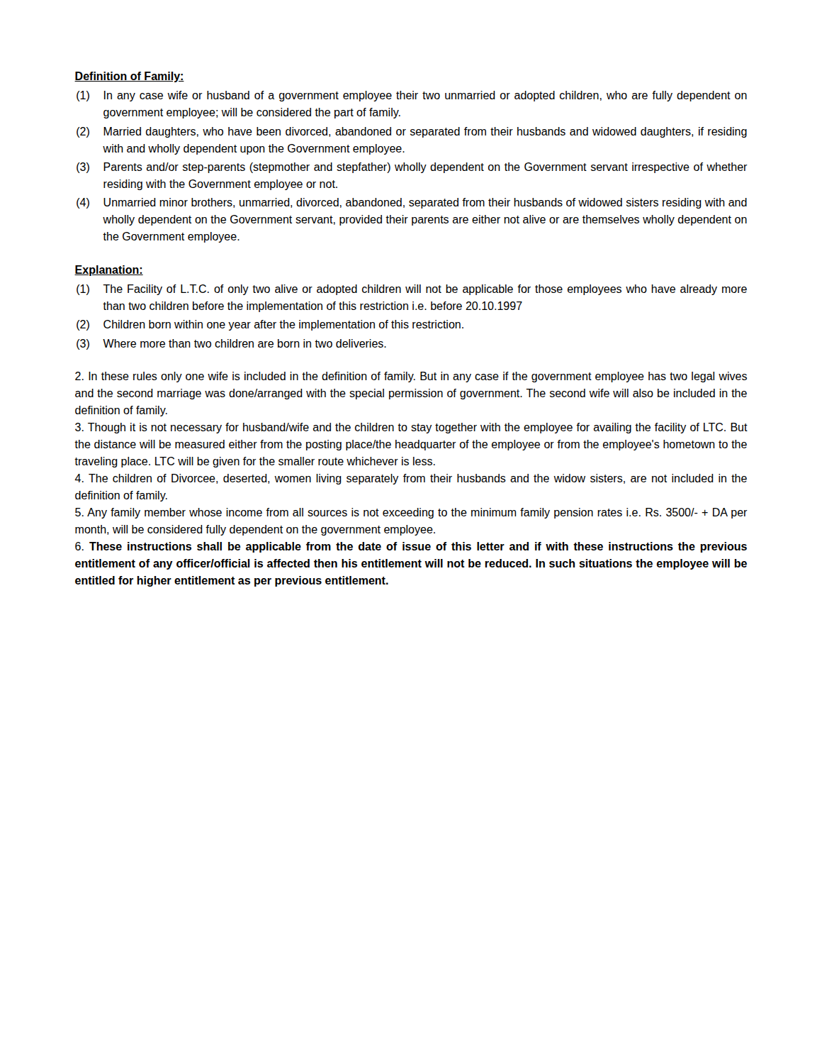Definition of Family:
In any case wife or husband of a government employee their two unmarried or adopted children, who are fully dependent on government employee; will be considered the part of family.
Married daughters, who have been divorced, abandoned or separated from their husbands and widowed daughters, if residing with and wholly dependent upon the Government employee.
Parents and/or step-parents (stepmother and stepfather) wholly dependent on the Government servant irrespective of whether residing with the Government employee or not.
Unmarried minor brothers, unmarried, divorced, abandoned, separated from their husbands of widowed sisters residing with and wholly dependent on the Government servant, provided their parents are either not alive or are themselves wholly dependent on the Government employee.
Explanation:
The Facility of L.T.C. of only two alive or adopted children will not be applicable for those employees who have already more than two children before the implementation of this restriction i.e. before 20.10.1997
Children born within one year after the implementation of this restriction.
Where more than two children are born in two deliveries.
2. In these rules only one wife is included in the definition of family. But in any case if the government employee has two legal wives and the second marriage was done/arranged with the special permission of government. The second wife will also be included in the definition of family.
3. Though it is not necessary for husband/wife and the children to stay together with the employee for availing the facility of LTC. But the distance will be measured either from the posting place/the headquarter of the employee or from the employee's hometown to the traveling place. LTC will be given for the smaller route whichever is less.
4. The children of Divorcee, deserted, women living separately from their husbands and the widow sisters, are not included in the definition of family.
5. Any family member whose income from all sources is not exceeding to the minimum family pension rates i.e. Rs. 3500/- + DA per month, will be considered fully dependent on the government employee.
6. These instructions shall be applicable from the date of issue of this letter and if with these instructions the previous entitlement of any officer/official is affected then his entitlement will not be reduced. In such situations the employee will be entitled for higher entitlement as per previous entitlement.